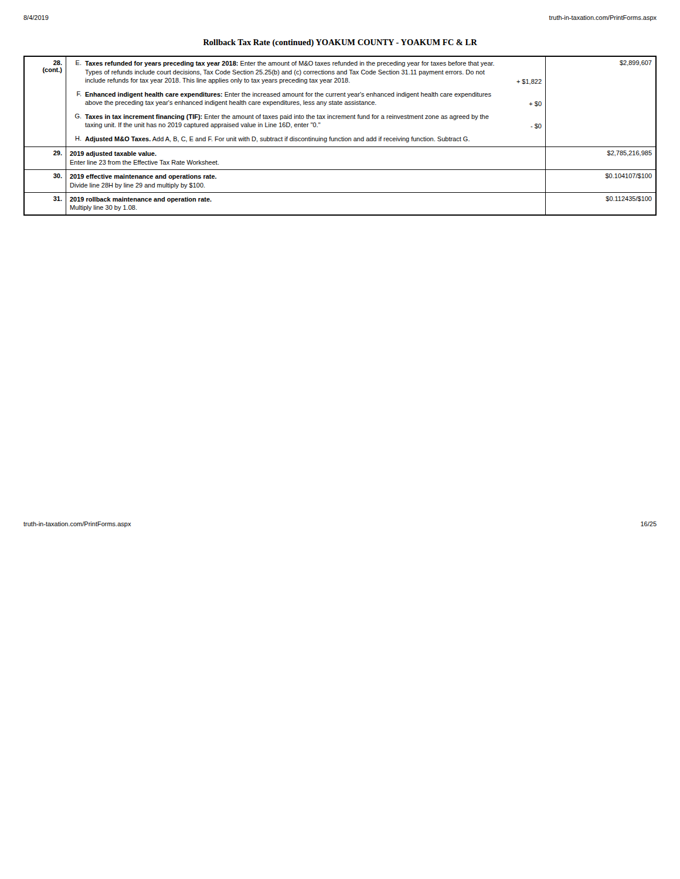8/4/2019 truth-in-taxation.com/PrintForms.aspx
Rollback Tax Rate (continued) YOAKUM COUNTY - YOAKUM FC & LR
| 28. (cont.) | E. Taxes refunded for years preceding tax year 2018: Enter the amount of M&O taxes refunded in the preceding year for taxes before that year. Types of refunds include court decisions, Tax Code Section 25.25(b) and (c) corrections and Tax Code Section 31.11 payment errors. Do not include refunds for tax year 2018. This line applies only to tax years preceding tax year 2018. + $1,822 F. Enhanced indigent health care expenditures: Enter the increased amount for the current year's enhanced indigent health care expenditures above the preceding tax year's enhanced indigent health care expenditures, less any state assistance. + $0 G. Taxes in tax increment financing (TIF): Enter the amount of taxes paid into the tax increment fund for a reinvestment zone as agreed by the taxing unit. If the unit has no 2019 captured appraised value in Line 16D, enter "0." - $0 H. Adjusted M&O Taxes. Add A, B, C, E and F. For unit with D, subtract if discontinuing function and add if receiving function. Subtract G. | $2,899,607 |
| 29. | 2019 adjusted taxable value. Enter line 23 from the Effective Tax Rate Worksheet. | $2,785,216,985 |
| 30. | 2019 effective maintenance and operations rate. Divide line 28H by line 29 and multiply by $100. | $0.104107/$100 |
| 31. | 2019 rollback maintenance and operation rate. Multiply line 30 by 1.08. | $0.112435/$100 |
truth-in-taxation.com/PrintForms.aspx 16/25